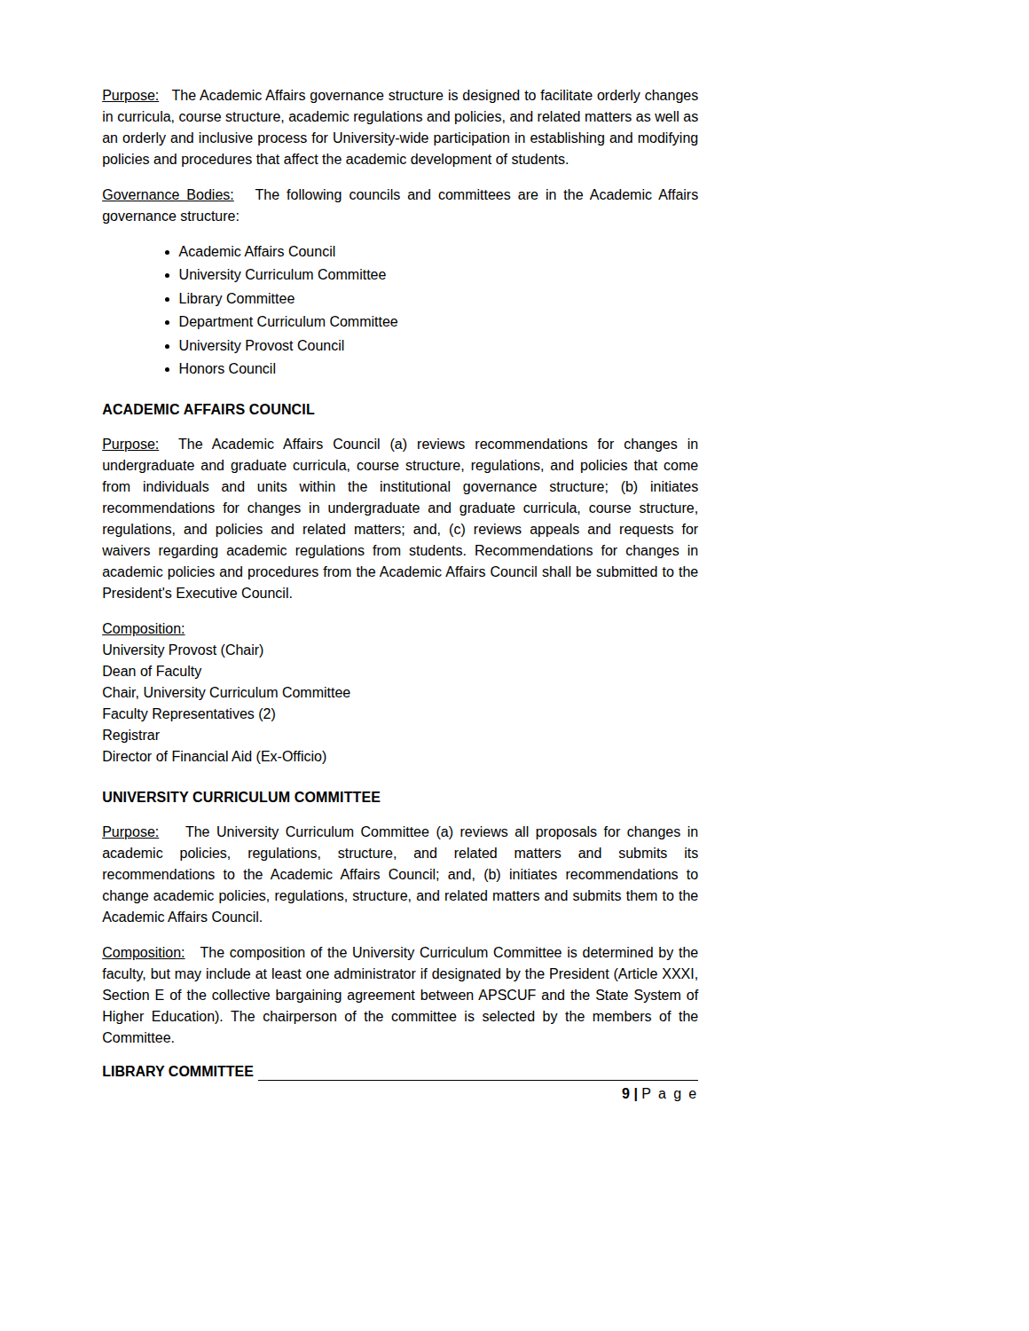Purpose: The Academic Affairs governance structure is designed to facilitate orderly changes in curricula, course structure, academic regulations and policies, and related matters as well as an orderly and inclusive process for University-wide participation in establishing and modifying policies and procedures that affect the academic development of students.
Governance Bodies: The following councils and committees are in the Academic Affairs governance structure:
Academic Affairs Council
University Curriculum Committee
Library Committee
Department Curriculum Committee
University Provost Council
Honors Council
ACADEMIC AFFAIRS COUNCIL
Purpose: The Academic Affairs Council (a) reviews recommendations for changes in undergraduate and graduate curricula, course structure, regulations, and policies that come from individuals and units within the institutional governance structure; (b) initiates recommendations for changes in undergraduate and graduate curricula, course structure, regulations, and policies and related matters; and, (c) reviews appeals and requests for waivers regarding academic regulations from students. Recommendations for changes in academic policies and procedures from the Academic Affairs Council shall be submitted to the President's Executive Council.
Composition:
University Provost (Chair)
Dean of Faculty
Chair, University Curriculum Committee
Faculty Representatives (2)
Registrar
Director of Financial Aid (Ex-Officio)
UNIVERSITY CURRICULUM COMMITTEE
Purpose: The University Curriculum Committee (a) reviews all proposals for changes in academic policies, regulations, structure, and related matters and submits its recommendations to the Academic Affairs Council; and, (b) initiates recommendations to change academic policies, regulations, structure, and related matters and submits them to the Academic Affairs Council.
Composition: The composition of the University Curriculum Committee is determined by the faculty, but may include at least one administrator if designated by the President (Article XXXI, Section E of the collective bargaining agreement between APSCUF and the State System of Higher Education). The chairperson of the committee is selected by the members of the Committee.
LIBRARY COMMITTEE
9 | P a g e